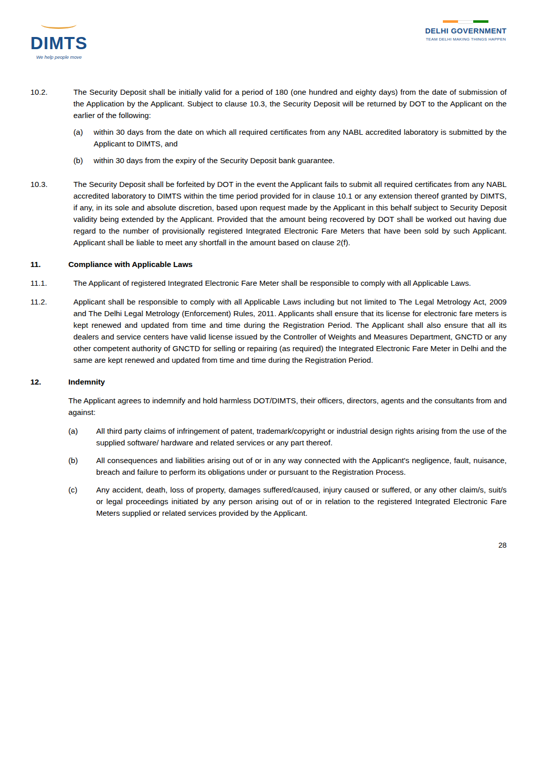DIMTS
We help people move
DELHI GOVERNMENT
TEAM DELHI MAKING THINGS HAPPEN
10.2.
The Security Deposit shall be initially valid for a period of 180 (one hundred and eighty days) from the date of submission of the Application by the Applicant. Subject to clause 10.3, the Security Deposit will be returned by DOT to the Applicant on the earlier of the following:
(a)
within 30 days from the date on which all required certificates from any NABL accredited laboratory is submitted by the Applicant to DIMTS, and
(b)
within 30 days from the expiry of the Security Deposit bank guarantee.
10.3.
The Security Deposit shall be forfeited by DOT in the event the Applicant fails to submit all required certificates from any NABL accredited laboratory to DIMTS within the time period provided for in clause 10.1 or any extension thereof granted by DIMTS, if any, in its sole and absolute discretion, based upon request made by the Applicant in this behalf subject to Security Deposit validity being extended by the Applicant. Provided that the amount being recovered by DOT shall be worked out having due regard to the number of provisionally registered Integrated Electronic Fare Meters that have been sold by such Applicant. Applicant shall be liable to meet any shortfall in the amount based on clause 2(f).
11.
Compliance with Applicable Laws
11.1.
The Applicant of registered Integrated Electronic Fare Meter shall be responsible to comply with all Applicable Laws.
11.2.
Applicant shall be responsible to comply with all Applicable Laws including but not limited to The Legal Metrology Act, 2009 and The Delhi Legal Metrology (Enforcement) Rules, 2011. Applicants shall ensure that its license for electronic fare meters is kept renewed and updated from time and time during the Registration Period. The Applicant shall also ensure that all its dealers and service centers have valid license issued by the Controller of Weights and Measures Department, GNCTD or any other competent authority of GNCTD for selling or repairing (as required) the Integrated Electronic Fare Meter in Delhi and the same are kept renewed and updated from time and time during the Registration Period.
12.
Indemnity
The Applicant agrees to indemnify and hold harmless DOT/DIMTS, their officers, directors, agents and the consultants from and against:
(a)
All third party claims of infringement of patent, trademark/copyright or industrial design rights arising from the use of the supplied software/ hardware and related services or any part thereof.
(b)
All consequences and liabilities arising out of or in any way connected with the Applicant's negligence, fault, nuisance, breach and failure to perform its obligations under or pursuant to the Registration Process.
(c)
Any accident, death, loss of property, damages suffered/caused, injury caused or suffered, or any other claim/s, suit/s or legal proceedings initiated by any person arising out of or in relation to the registered Integrated Electronic Fare Meters supplied or related services provided by the Applicant.
28